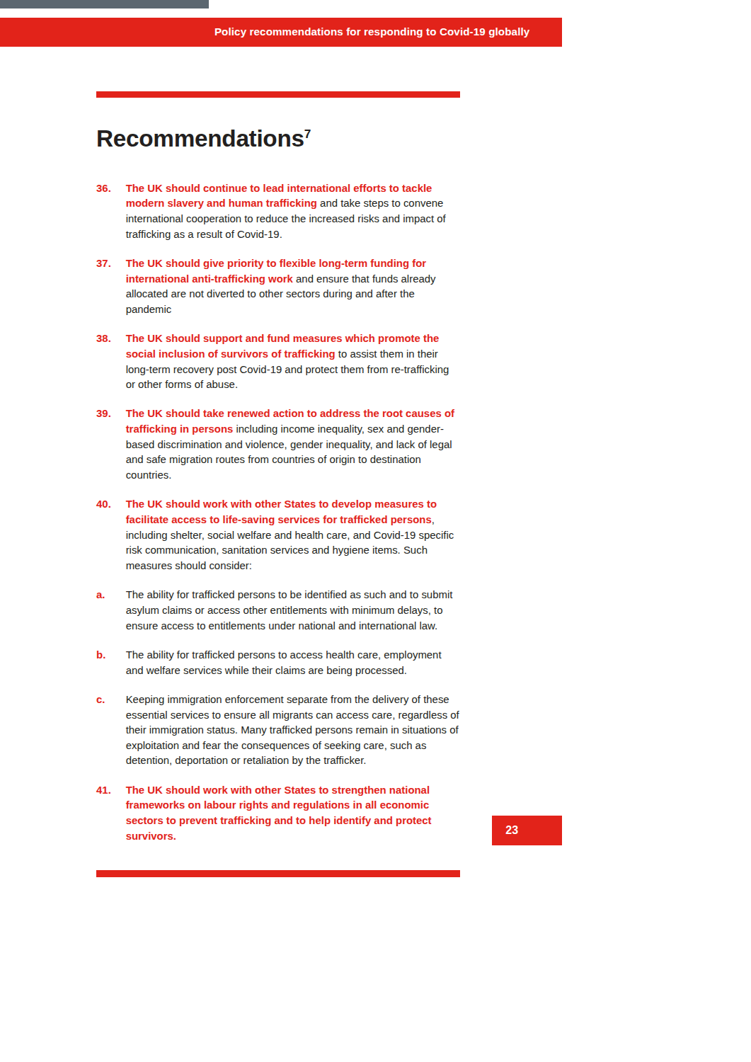Policy recommendations for responding to Covid-19 globally
Recommendations7
36. The UK should continue to lead international efforts to tackle modern slavery and human trafficking and take steps to convene international cooperation to reduce the increased risks and impact of trafficking as a result of Covid-19.
37. The UK should give priority to flexible long-term funding for international anti-trafficking work and ensure that funds already allocated are not diverted to other sectors during and after the pandemic
38. The UK should support and fund measures which promote the social inclusion of survivors of trafficking to assist them in their long-term recovery post Covid-19 and protect them from re-trafficking or other forms of abuse.
39. The UK should take renewed action to address the root causes of trafficking in persons including income inequality, sex and gender-based discrimination and violence, gender inequality, and lack of legal and safe migration routes from countries of origin to destination countries.
40. The UK should work with other States to develop measures to facilitate access to life-saving services for trafficked persons, including shelter, social welfare and health care, and Covid-19 specific risk communication, sanitation services and hygiene items. Such measures should consider:
a. The ability for trafficked persons to be identified as such and to submit asylum claims or access other entitlements with minimum delays, to ensure access to entitlements under national and international law.
b. The ability for trafficked persons to access health care, employment and welfare services while their claims are being processed.
c. Keeping immigration enforcement separate from the delivery of these essential services to ensure all migrants can access care, regardless of their immigration status. Many trafficked persons remain in situations of exploitation and fear the consequences of seeking care, such as detention, deportation or retaliation by the trafficker.
41. The UK should work with other States to strengthen national frameworks on labour rights and regulations in all economic sectors to prevent trafficking and to help identify and protect survivors.
23